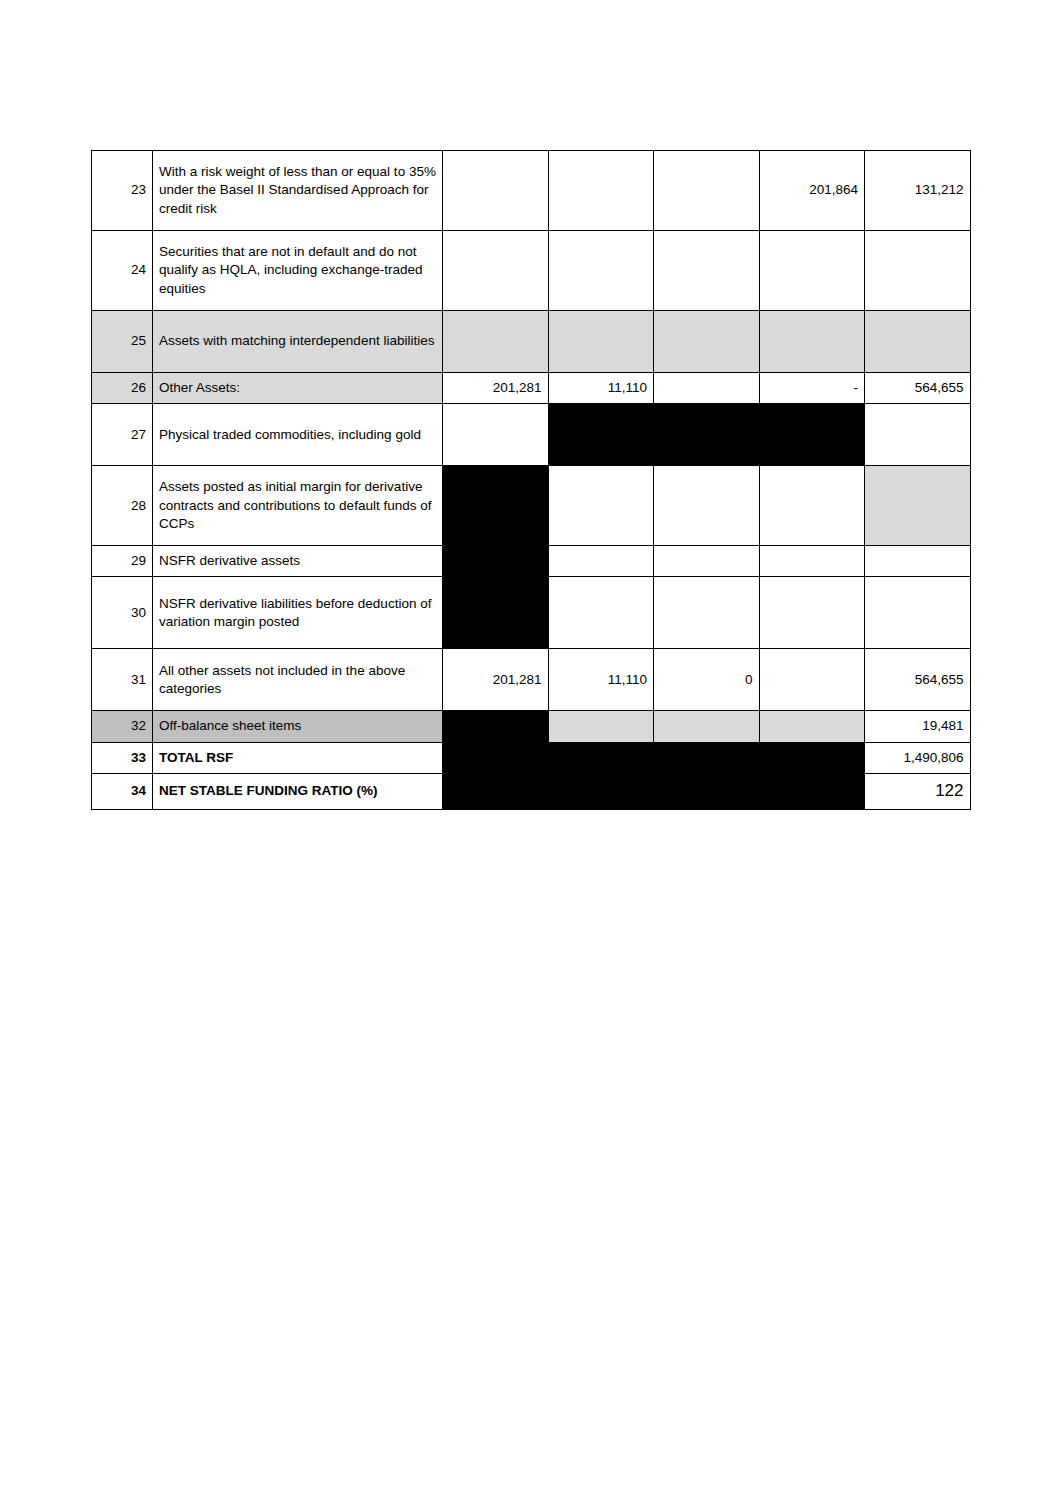| 23 | With a risk weight of less than or equal to 35% under the Basel II Standardised Approach for credit risk | | | | 201,864 | 131,212 |
| 24 | Securities that are not in default and do not qualify as HQLA, including exchange-traded equities | | | | | |
| 25 | Assets with matching interdependent liabilities | | | | | |
| 26 | Other Assets: | 201,281 | 11,110 | | - | 564,655 |
| 27 | Physical traded commodities, including gold | | | | | |
| 28 | Assets posted as initial margin for derivative contracts and contributions to default funds of CCPs | | | | | |
| 29 | NSFR derivative assets | | | | | |
| 30 | NSFR derivative liabilities before deduction of variation margin posted | | | | | |
| 31 | All other assets not included in the above categories | 201,281 | 11,110 | 0 | | 564,655 |
| 32 | Off-balance sheet items | | | | | 19,481 |
| 33 | TOTAL RSF | | | | | 1,490,806 |
| 34 | NET STABLE FUNDING RATIO (%) | | | | | 122 |